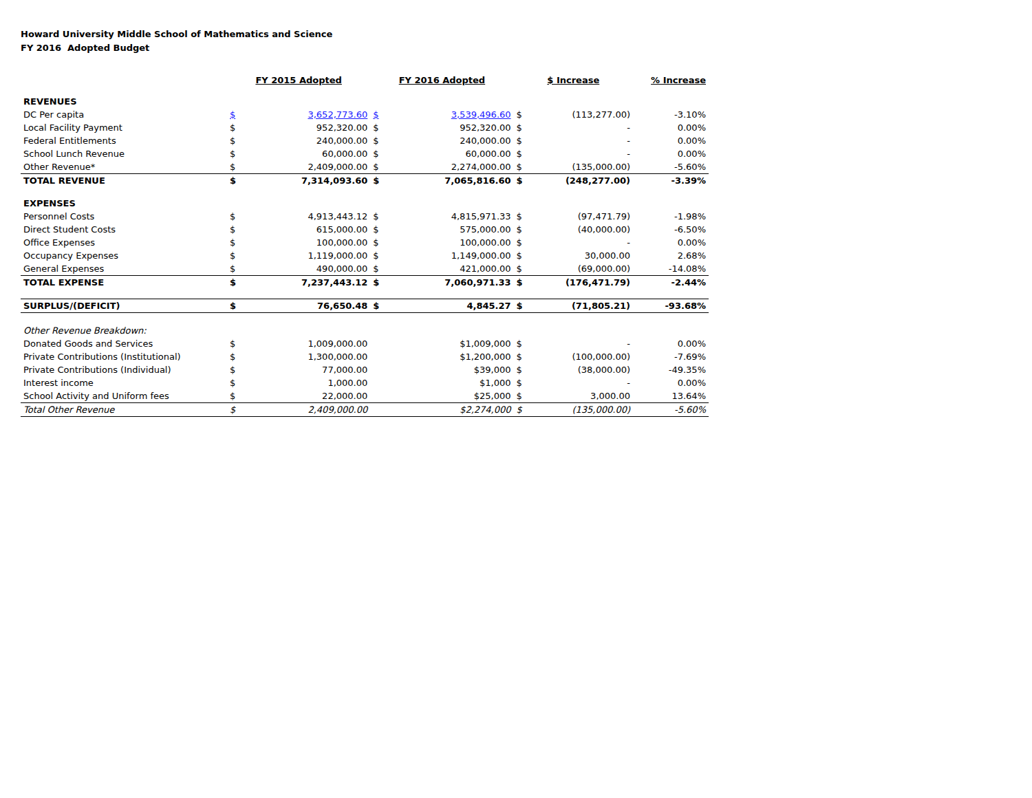Howard University Middle School of Mathematics and Science
FY 2016 Adopted Budget
| | FY 2015 Adopted | FY 2016 Adopted | $ Increase | % Increase |
| --- | --- | --- | --- | --- |
| REVENUES | | | | | | | |
| DC Per capita | $ | 3,652,773.60 | $ | 3,539,496.60 | $ | (113,277.00) | -3.10% |
| Local Facility Payment | $ | 952,320.00 | $ | 952,320.00 | $ | - | 0.00% |
| Federal Entitlements | $ | 240,000.00 | $ | 240,000.00 | $ | - | 0.00% |
| School Lunch Revenue | $ | 60,000.00 | $ | 60,000.00 | $ | - | 0.00% |
| Other Revenue* | $ | 2,409,000.00 | $ | 2,274,000.00 | $ | (135,000.00) | -5.60% |
| TOTAL REVENUE | $ | 7,314,093.60 | $ | 7,065,816.60 | $ | (248,277.00) | -3.39% |
| EXPENSES | | | | | | | |
| Personnel Costs | $ | 4,913,443.12 | $ | 4,815,971.33 | $ | (97,471.79) | -1.98% |
| Direct Student Costs | $ | 615,000.00 | $ | 575,000.00 | $ | (40,000.00) | -6.50% |
| Office Expenses | $ | 100,000.00 | $ | 100,000.00 | $ | - | 0.00% |
| Occupancy Expenses | $ | 1,119,000.00 | $ | 1,149,000.00 | $ | 30,000.00 | 2.68% |
| General Expenses | $ | 490,000.00 | $ | 421,000.00 | $ | (69,000.00) | -14.08% |
| TOTAL EXPENSE | $ | 7,237,443.12 | $ | 7,060,971.33 | $ | (176,471.79) | -2.44% |
| SURPLUS/(DEFICIT) | $ | 76,650.48 | $ | 4,845.27 | $ | (71,805.21) | -93.68% |
| Other Revenue Breakdown: | | | | | | | |
| Donated Goods and Services | $ | 1,009,000.00 | | $1,009,000 | $ | - | 0.00% |
| Private Contributions (Institutional) | $ | 1,300,000.00 | | $1,200,000 | $ | (100,000.00) | -7.69% |
| Private Contributions (Individual) | $ | 77,000.00 | | $39,000 | $ | (38,000.00) | -49.35% |
| Interest income | $ | 1,000.00 | | $1,000 | $ | - | 0.00% |
| School Activity and Uniform fees | $ | 22,000.00 | | $25,000 | $ | 3,000.00 | 13.64% |
| Total Other Revenue | $ | 2,409,000.00 | | $2,274,000 | $ | (135,000.00) | -5.60% |